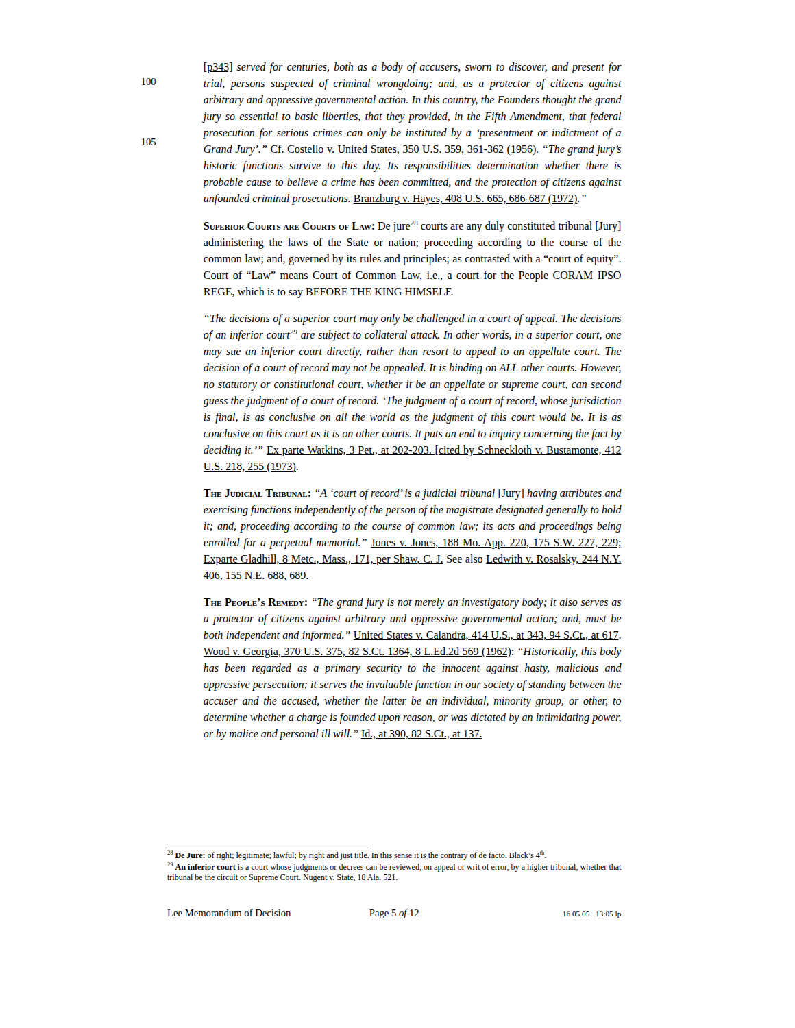[p343] served for centuries, both as a body of accusers, sworn to discover, and present for trial, persons suspected of criminal wrongdoing; and, as a protector of citizens against arbitrary and oppressive governmental action. In this country, the Founders thought the grand jury so essential to basic liberties, that they provided, in the Fifth Amendment, that federal prosecution for serious crimes can only be instituted by a ‘presentment or indictment of a Grand Jury’.” Cf. Costello v. United States, 350 U.S. 359, 361-362 (1956). “The grand jury’s historic functions survive to this day. Its responsibilities determination whether there is probable cause to believe a crime has been committed, and the protection of citizens against unfounded criminal prosecutions. Branzburg v. Hayes, 408 U.S. 665, 686-687 (1972).”
Superior Courts are Courts of Law: De jure28 courts are any duly constituted tribunal [Jury] administering the laws of the State or nation; proceeding according to the course of the common law; and, governed by its rules and principles; as contrasted with a “court of equity”. Court of “Law” means Court of Common Law, i.e., a court for the People CORAM IPSO REGE, which is to say BEFORE THE KING HIMSELF.
“The decisions of a superior court may only be challenged in a court of appeal. The decisions of an inferior court29 are subject to collateral attack. In other words, in a superior court, one may sue an inferior court directly, rather than resort to appeal to an appellate court. The decision of a court of record may not be appealed. It is binding on ALL other courts. However, no statutory or constitutional court, whether it be an appellate or supreme court, can second guess the judgment of a court of record. ‘The judgment of a court of record, whose jurisdiction is final, is as conclusive on all the world as the judgment of this court would be. It is as conclusive on this court as it is on other courts. It puts an end to inquiry concerning the fact by deciding it.’” Ex parte Watkins, 3 Pet., at 202-203. [cited by Schneckloth v. Bustamonte, 412 U.S. 218, 255 (1973).
The Judicial Tribunal: “A ‘court of record’ is a judicial tribunal [Jury] having attributes and exercising functions independently of the person of the magistrate designated generally to hold it; and, proceeding according to the course of common law; its acts and proceedings being enrolled for a perpetual memorial.” Jones v. Jones, 188 Mo. App. 220, 175 S.W. 227, 229; Exparte Gladhill, 8 Metc., Mass., 171, per Shaw, C. J. See also Ledwith v. Rosalsky, 244 N.Y. 406, 155 N.E. 688, 689.
The People’s Remedy: “The grand jury is not merely an investigatory body; it also serves as a protector of citizens against arbitrary and oppressive governmental action; and, must be both independent and informed.” United States v. Calandra, 414 U.S., at 343, 94 S.Ct., at 617. Wood v. Georgia, 370 U.S. 375, 82 S.Ct. 1364, 8 L.Ed.2d 569 (1962): “Historically, this body has been regarded as a primary security to the innocent against hasty, malicious and oppressive persecution; it serves the invaluable function in our society of standing between the accuser and the accused, whether the latter be an individual, minority group, or other, to determine whether a charge is founded upon reason, or was dictated by an intimidating power, or by malice and personal ill will.” Id., at 390, 82 S.Ct., at 137.
100
105
28 De Jure: of right; legitimate; lawful; by right and just title. In this sense it is the contrary of de facto. Black’s 4th.
29 An inferior court is a court whose judgments or decrees can be reviewed, on appeal or writ of error, by a higher tribunal, whether that tribunal be the circuit or Supreme Court. Nugent v. State, 18 Ala. 521.
Lee Memorandum of Decision
Page 5 of 12
16 05 05 13:05 lp